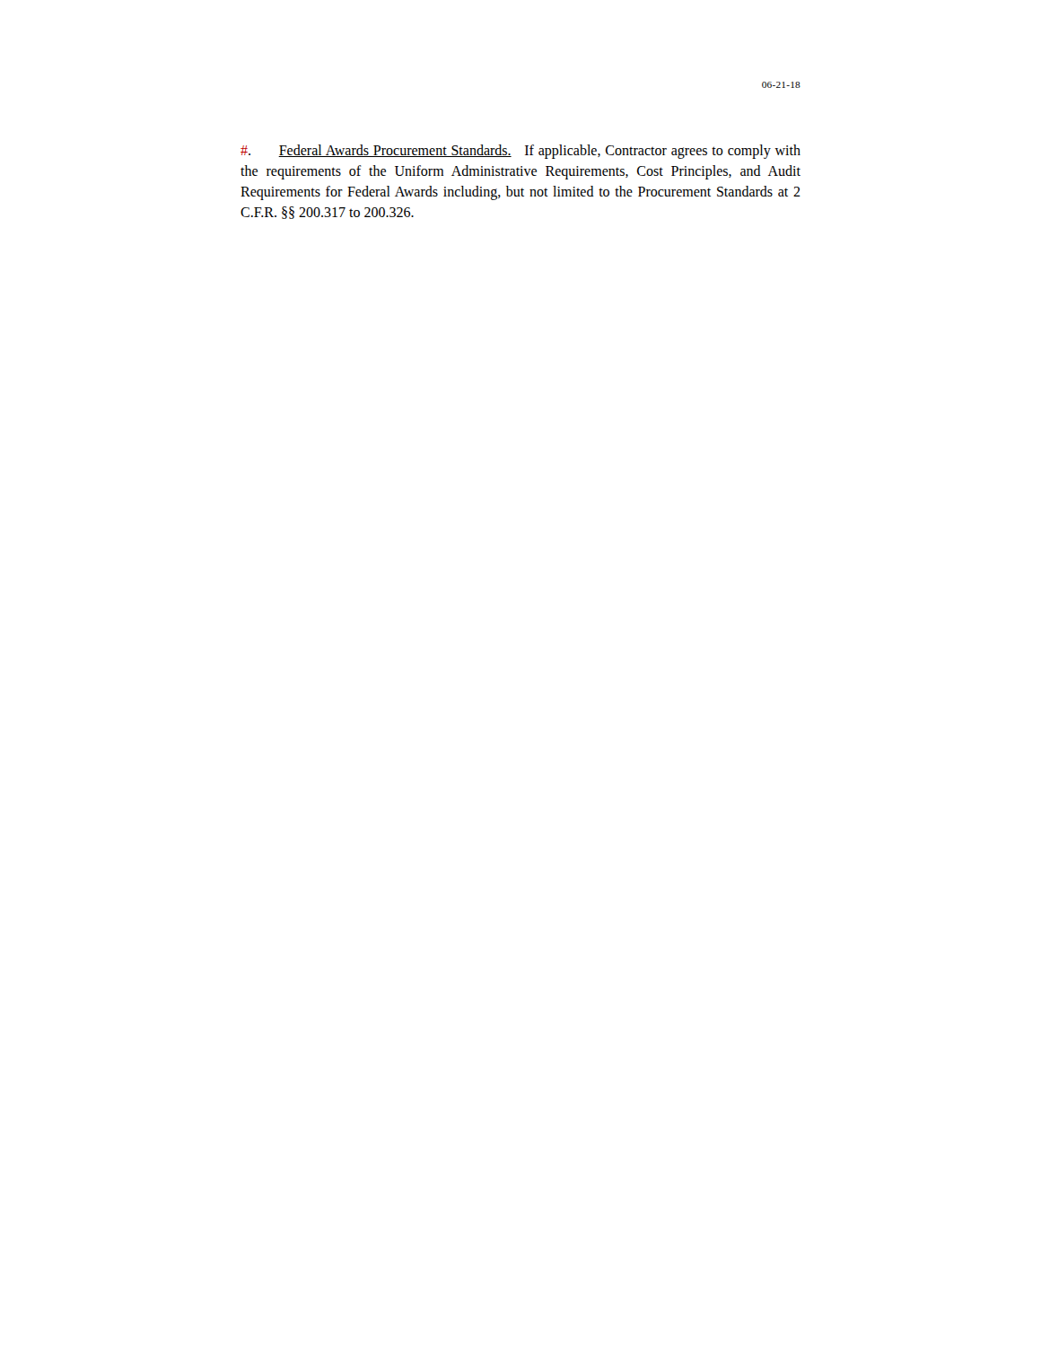06-21-18
#. Federal Awards Procurement Standards. If applicable, Contractor agrees to comply with the requirements of the Uniform Administrative Requirements, Cost Principles, and Audit Requirements for Federal Awards including, but not limited to the Procurement Standards at 2 C.F.R. §§ 200.317 to 200.326.